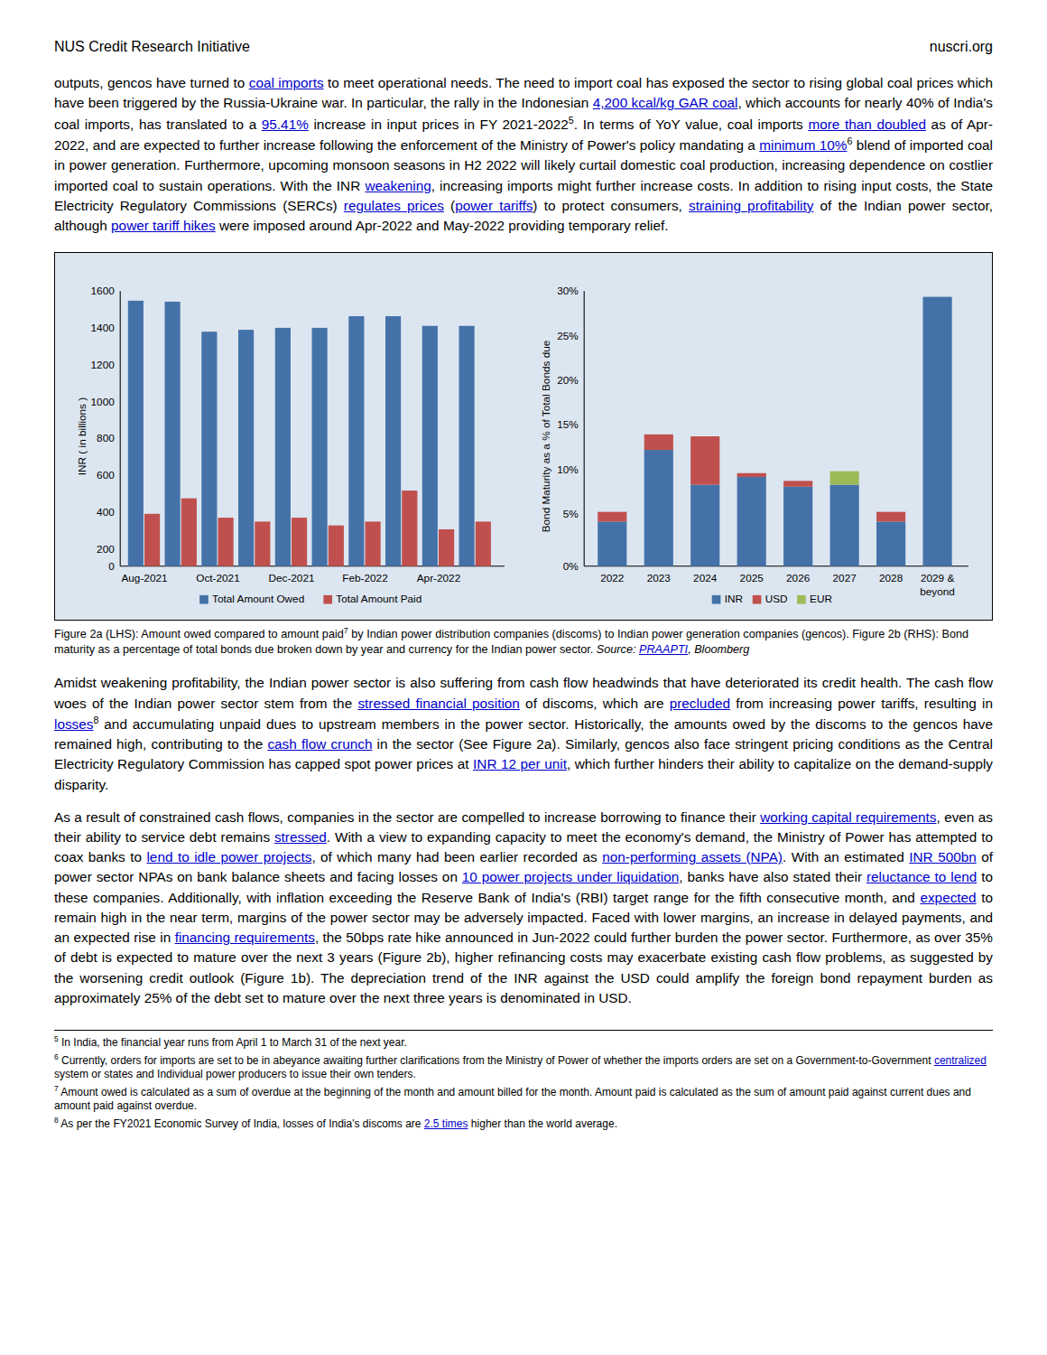NUS Credit Research Initiative
nuscri.org
outputs, gencos have turned to coal imports to meet operational needs. The need to import coal has exposed the sector to rising global coal prices which have been triggered by the Russia-Ukraine war. In particular, the rally in the Indonesian 4,200 kcal/kg GAR coal, which accounts for nearly 40% of India's coal imports, has translated to a 95.41% increase in input prices in FY 2021-20225. In terms of YoY value, coal imports more than doubled as of Apr-2022, and are expected to further increase following the enforcement of the Ministry of Power's policy mandating a minimum 10%6 blend of imported coal in power generation. Furthermore, upcoming monsoon seasons in H2 2022 will likely curtail domestic coal production, increasing dependence on costlier imported coal to sustain operations. With the INR weakening, increasing imports might further increase costs. In addition to rising input costs, the State Electricity Regulatory Commissions (SERCs) regulates prices (power tariffs) to protect consumers, straining profitability of the Indian power sector, although power tariff hikes were imposed around Apr-2022 and May-2022 providing temporary relief.
1600 1400 1200 1000 800 600 400 200 0 INR ( in billions ) Aug-2021 Oct-2021 Dec-2021 Feb-2022 Apr-2022 Total Amount Owed Total Amount Paid 30% 25% 20% 15% 10% 5% 0% Bond Maturity as a % of Total Bonds due 2022 2023 2024 2025 2026 2027 2028 2029 & beyond INR USD EUR
Figure 2a (LHS): Amount owed compared to amount paid7 by Indian power distribution companies (discoms) to Indian power generation companies (gencos). Figure 2b (RHS): Bond maturity as a percentage of total bonds due broken down by year and currency for the Indian power sector. Source: PRAAPTI, Bloomberg
Amidst weakening profitability, the Indian power sector is also suffering from cash flow headwinds that have deteriorated its credit health. The cash flow woes of the Indian power sector stem from the stressed financial position of discoms, which are precluded from increasing power tariffs, resulting in losses8 and accumulating unpaid dues to upstream members in the power sector. Historically, the amounts owed by the discoms to the gencos have remained high, contributing to the cash flow crunch in the sector (See Figure 2a). Similarly, gencos also face stringent pricing conditions as the Central Electricity Regulatory Commission has capped spot power prices at INR 12 per unit, which further hinders their ability to capitalize on the demand-supply disparity.
As a result of constrained cash flows, companies in the sector are compelled to increase borrowing to finance their working capital requirements, even as their ability to service debt remains stressed. With a view to expanding capacity to meet the economy's demand, the Ministry of Power has attempted to coax banks to lend to idle power projects, of which many had been earlier recorded as non-performing assets (NPA). With an estimated INR 500bn of power sector NPAs on bank balance sheets and facing losses on 10 power projects under liquidation, banks have also stated their reluctance to lend to these companies. Additionally, with inflation exceeding the Reserve Bank of India's (RBI) target range for the fifth consecutive month, and expected to remain high in the near term, margins of the power sector may be adversely impacted. Faced with lower margins, an increase in delayed payments, and an expected rise in financing requirements, the 50bps rate hike announced in Jun-2022 could further burden the power sector. Furthermore, as over 35% of debt is expected to mature over the next 3 years (Figure 2b), higher refinancing costs may exacerbate existing cash flow problems, as suggested by the worsening credit outlook (Figure 1b). The depreciation trend of the INR against the USD could amplify the foreign bond repayment burden as approximately 25% of the debt set to mature over the next three years is denominated in USD.
5 In India, the financial year runs from April 1 to March 31 of the next year.
6 Currently, orders for imports are set to be in abeyance awaiting further clarifications from the Ministry of Power of whether the imports orders are set on a Government-to-Government centralized system or states and Individual power producers to issue their own tenders.
7 Amount owed is calculated as a sum of overdue at the beginning of the month and amount billed for the month. Amount paid is calculated as the sum of amount paid against current dues and amount paid against overdue.
8 As per the FY2021 Economic Survey of India, losses of India's discoms are 2.5 times higher than the world average.